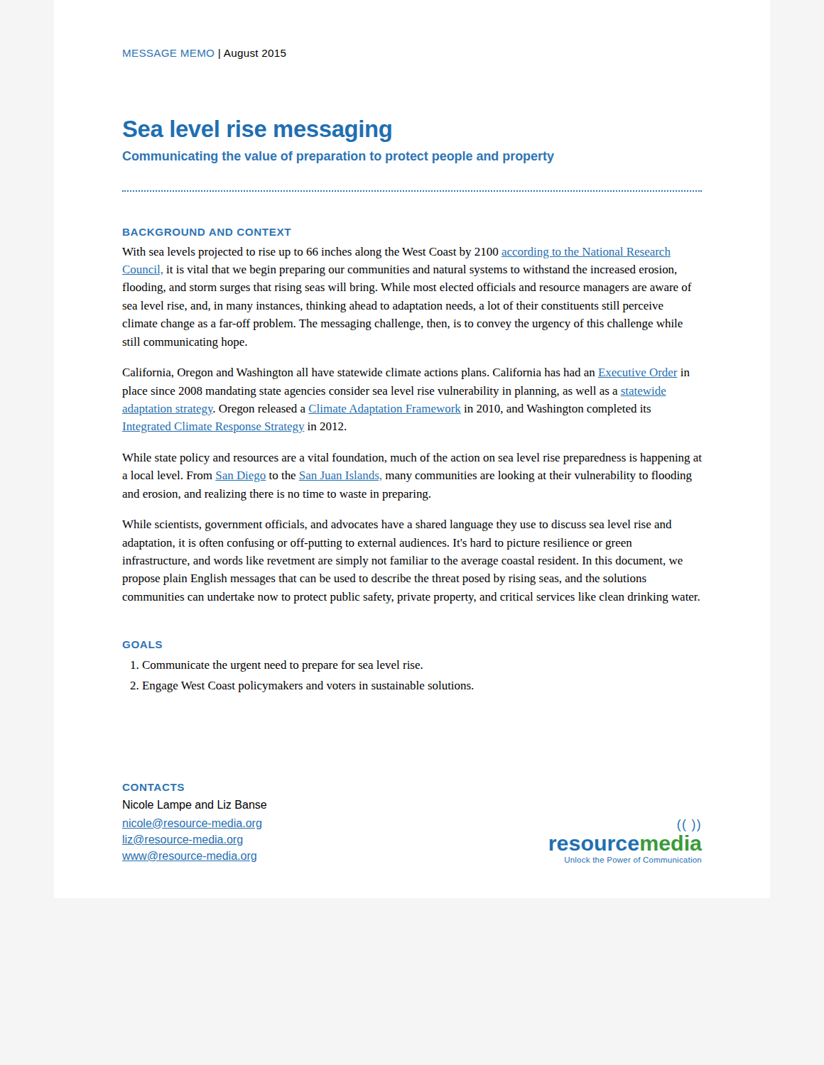MESSAGE MEMO | August 2015
Sea level rise messaging
Communicating the value of preparation to protect people and property
BACKGROUND AND CONTEXT
With sea levels projected to rise up to 66 inches along the West Coast by 2100 according to the National Research Council, it is vital that we begin preparing our communities and natural systems to withstand the increased erosion, flooding, and storm surges that rising seas will bring. While most elected officials and resource managers are aware of sea level rise, and, in many instances, thinking ahead to adaptation needs, a lot of their constituents still perceive climate change as a far-off problem. The messaging challenge, then, is to convey the urgency of this challenge while still communicating hope.
California, Oregon and Washington all have statewide climate actions plans. California has had an Executive Order in place since 2008 mandating state agencies consider sea level rise vulnerability in planning, as well as a statewide adaptation strategy. Oregon released a Climate Adaptation Framework in 2010, and Washington completed its Integrated Climate Response Strategy in 2012.
While state policy and resources are a vital foundation, much of the action on sea level rise preparedness is happening at a local level. From San Diego to the San Juan Islands, many communities are looking at their vulnerability to flooding and erosion, and realizing there is no time to waste in preparing.
While scientists, government officials, and advocates have a shared language they use to discuss sea level rise and adaptation, it is often confusing or off-putting to external audiences. It's hard to picture resilience or green infrastructure, and words like revetment are simply not familiar to the average coastal resident. In this document, we propose plain English messages that can be used to describe the threat posed by rising seas, and the solutions communities can undertake now to protect public safety, private property, and critical services like clean drinking water.
GOALS
Communicate the urgent need to prepare for sea level rise.
Engage West Coast policymakers and voters in sustainable solutions.
CONTACTS
Nicole Lampe and Liz Banse
nicole@resource-media.org liz@resource-media.org www@resource-media.org
(( ))
resourcemedia
Unlock the Power of Communication